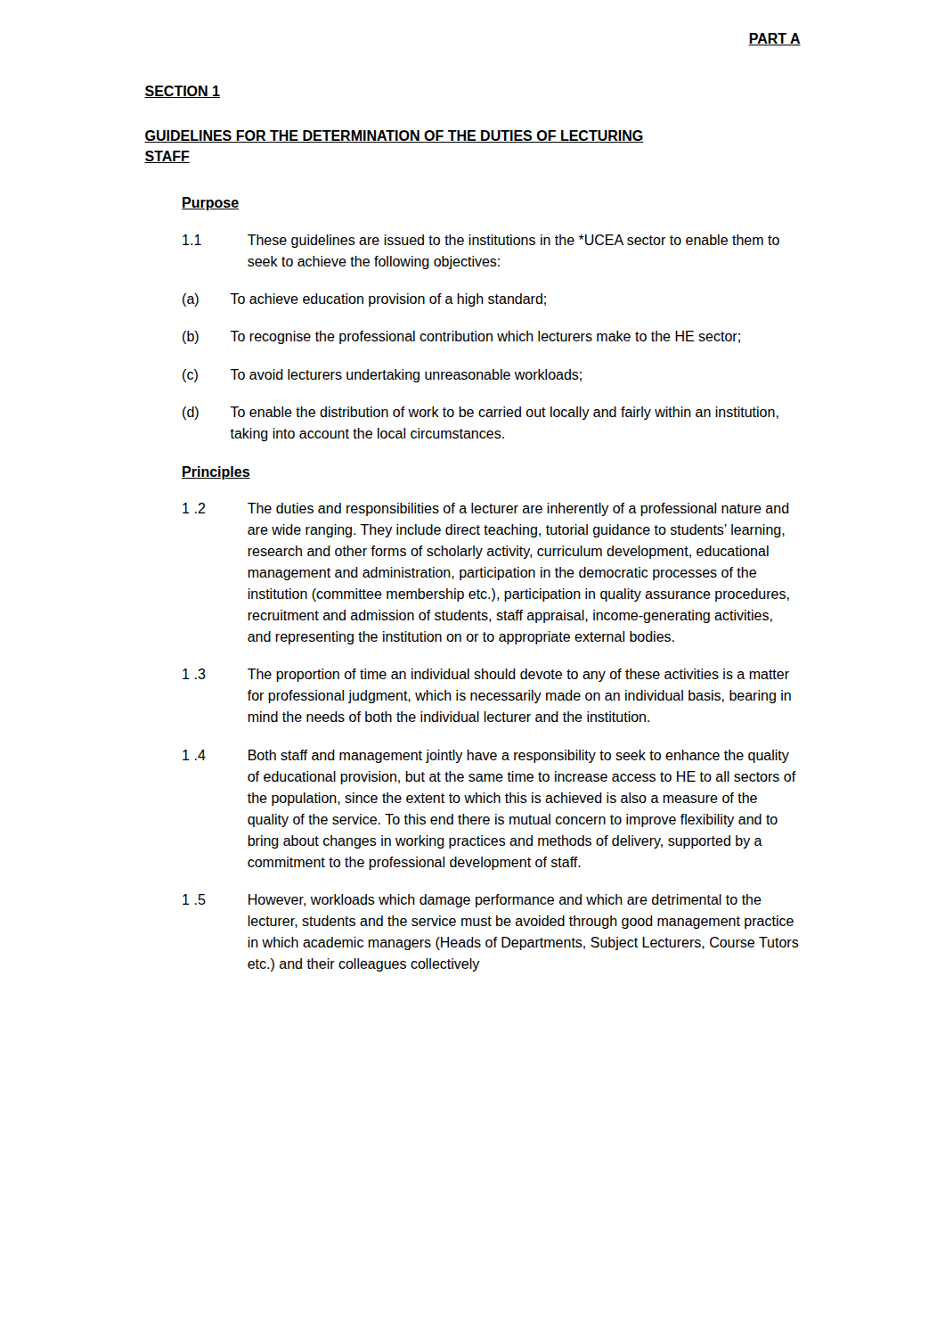PART A
SECTION 1
GUIDELINES FOR THE DETERMINATION OF THE DUTIES OF LECTURING
STAFF
Purpose
1.1
These guidelines are issued to the institutions in the *UCEA sector to enable them to seek to achieve the following objectives:
(a)
To achieve education provision of a high standard;
(b)
To recognise the professional contribution which lecturers make to the HE sector;
(c)
To avoid lecturers undertaking unreasonable workloads;
(d)
To enable the distribution of work to be carried out locally and fairly within an institution, taking into account the local circumstances.
Principles
1 .2
The duties and responsibilities of a lecturer are inherently of a professional nature and are wide ranging. They include direct teaching, tutorial guidance to students’ learning, research and other forms of scholarly activity, curriculum development, educational management and administration, participation in the democratic processes of the institution (committee membership etc.), participation in quality assurance procedures, recruitment and admission of students, staff appraisal, income-generating activities, and representing the institution on or to appropriate external bodies.
1 .3
The proportion of time an individual should devote to any of these activities is a matter for professional judgment, which is necessarily made on an individual basis, bearing in mind the needs of both the individual lecturer and the institution.
1 .4
Both staff and management jointly have a responsibility to seek to enhance the quality of educational provision, but at the same time to increase access to HE to all sectors of the population, since the extent to which this is achieved is also a measure of the quality of the service. To this end there is mutual concern to improve flexibility and to bring about changes in working practices and methods of delivery, supported by a commitment to the professional development of staff.
1 .5
However, workloads which damage performance and which are detrimental to the lecturer, students and the service must be avoided through good management practice in which academic managers (Heads of Departments, Subject Lecturers, Course Tutors etc.) and their colleagues collectively